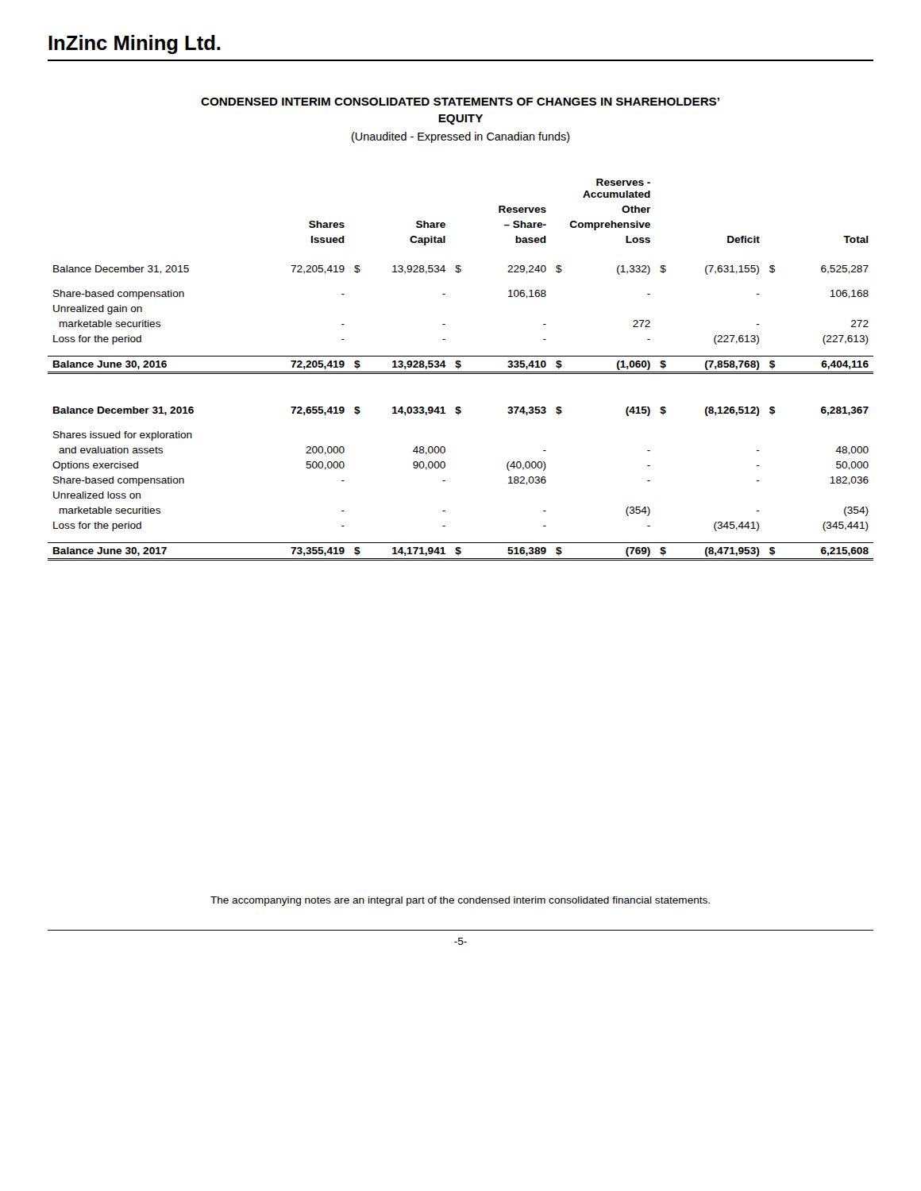InZinc Mining Ltd.
CONDENSED INTERIM CONSOLIDATED STATEMENTS OF CHANGES IN SHAREHOLDERS’
EQUITY
(Unaudited - Expressed in Canadian funds)
| | | | | Reserves - Accumulated | | |
| --- | --- | --- | --- | --- | --- | --- |
| | | | Reserves | Other | | |
| | Shares | Share | – Share- | Comprehensive | | |
| | Issued | Capital | based | Loss | Deficit | Total |
| Balance December 31, 2015 | 72,205,419 | $ | 13,928,534 | $ | 229,240 | $ | (1,332) | $ | (7,631,155) | $ | 6,525,287 |
| Share-based compensation | - | | - | | 106,168 | | - | | - | | 106,168 |
| Unrealized gain on | | | | | | | | | | | |
| marketable securities | - | | - | | - | | 272 | | - | | 272 |
| Loss for the period | - | | - | | - | | - | | (227,613) | | (227,613) |
| Balance June 30, 2016 | 72,205,419 | $ | 13,928,534 | $ | 335,410 | $ | (1,060) | $ | (7,858,768) | $ | 6,404,116 |
| Balance December 31, 2016 | 72,655,419 | $ | 14,033,941 | $ | 374,353 | $ | (415) | $ | (8,126,512) | $ | 6,281,367 |
| Shares issued for exploration | | | | | | | | | | | |
| and evaluation assets | 200,000 | | 48,000 | | - | | - | | - | | 48,000 |
| Options exercised | 500,000 | | 90,000 | | (40,000) | | - | | - | | 50,000 |
| Share-based compensation | - | | - | | 182,036 | | - | | - | | 182,036 |
| Unrealized loss on | | | | | | | | | | | |
| marketable securities | - | | - | | - | | (354) | | - | | (354) |
| Loss for the period | - | | - | | - | | - | | (345,441) | | (345,441) |
| Balance June 30, 2017 | 73,355,419 | $ | 14,171,941 | $ | 516,389 | $ | (769) | $ | (8,471,953) | $ | 6,215,608 |
The accompanying notes are an integral part of the condensed interim consolidated financial statements.
-5-